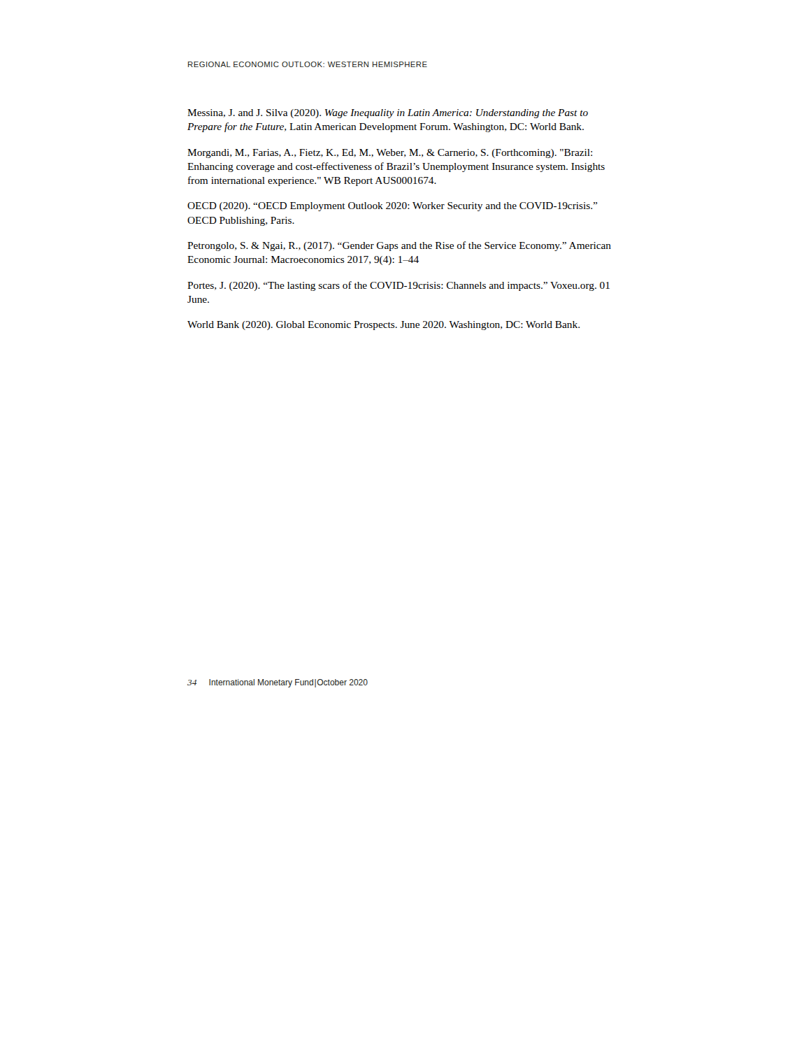REGIONAL ECONOMIC OUTLOOK: WESTERN HEMISPHERE
Messina, J. and J. Silva (2020). Wage Inequality in Latin America: Understanding the Past to Prepare for the Future, Latin American Development Forum. Washington, DC: World Bank.
Morgandi, M., Farias, A., Fietz, K., Ed, M., Weber, M., & Carnerio, S. (Forthcoming). "Brazil: Enhancing coverage and cost-effectiveness of Brazil’s Unemployment Insurance system. Insights from international experience." WB Report AUS0001674.
OECD (2020). “OECD Employment Outlook 2020: Worker Security and the COVID-19crisis.” OECD Publishing, Paris.
Petrongolo, S. & Ngai, R., (2017). “Gender Gaps and the Rise of the Service Economy.” American Economic Journal: Macroeconomics 2017, 9(4): 1–44
Portes, J. (2020). “The lasting scars of the COVID-19crisis: Channels and impacts.” Voxeu.org. 01 June.
World Bank (2020). Global Economic Prospects. June 2020. Washington, DC: World Bank.
34 International Monetary Fund|October 2020